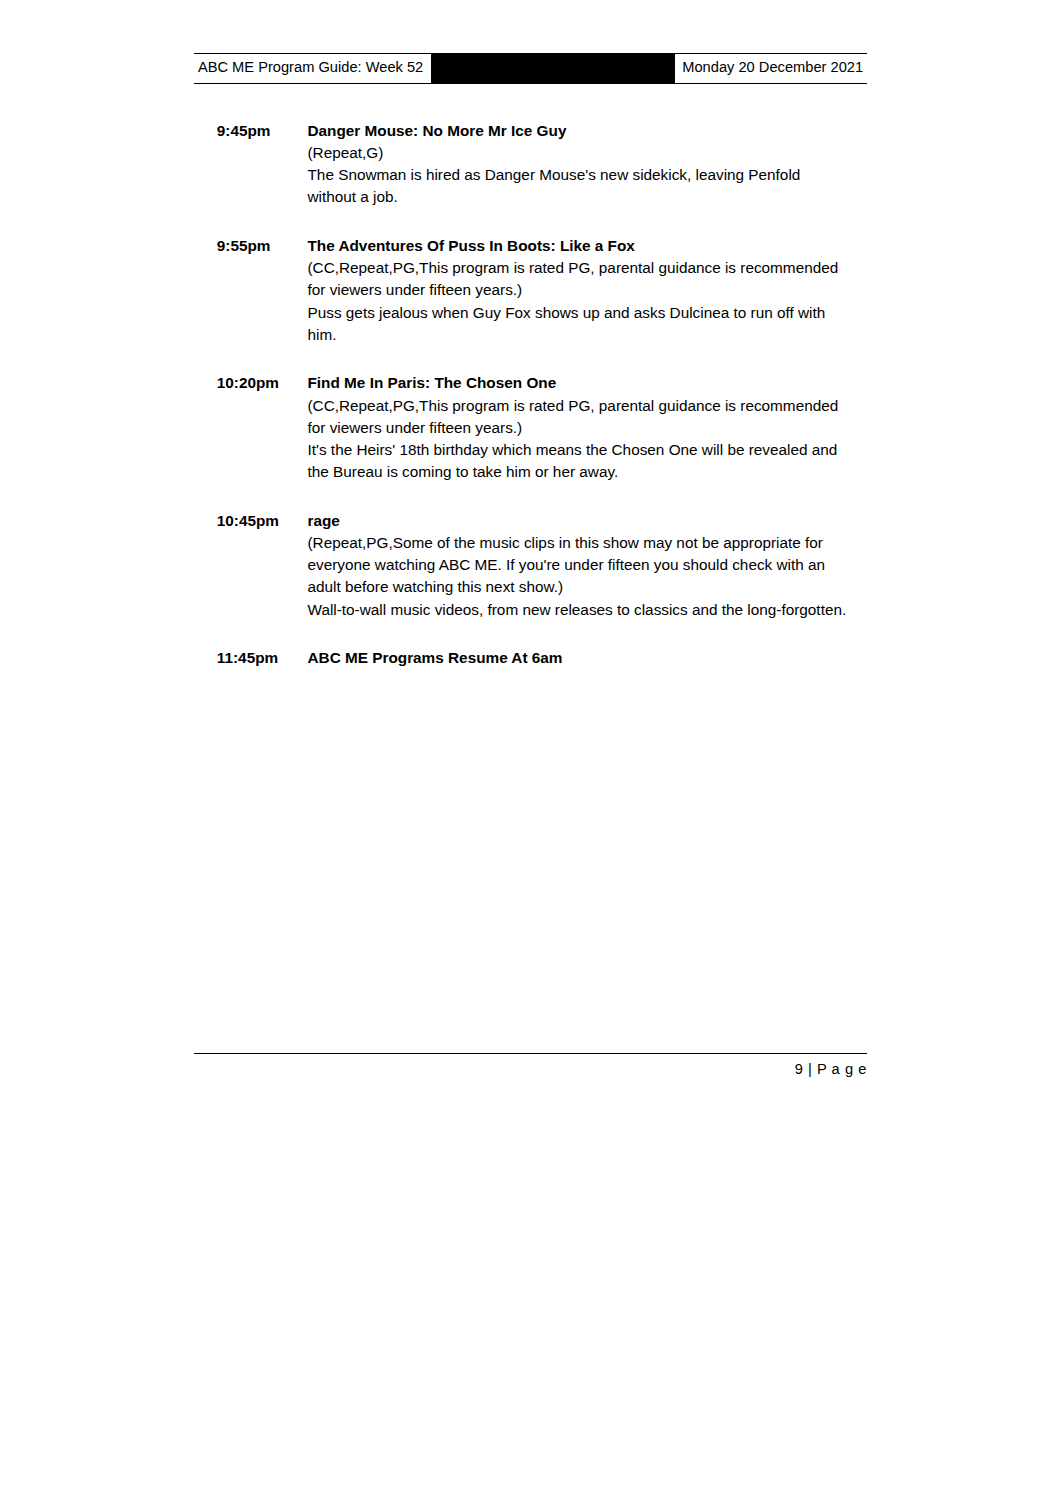ABC ME Program Guide: Week 52
Monday 20 December 2021
9:45pm
Danger Mouse: No More Mr Ice Guy
(Repeat,G)
The Snowman is hired as Danger Mouse's new sidekick, leaving Penfold without a job.
9:55pm
The Adventures Of Puss In Boots: Like a Fox
(CC,Repeat,PG,This program is rated PG, parental guidance is recommended for viewers under fifteen years.)
Puss gets jealous when Guy Fox shows up and asks Dulcinea to run off with him.
10:20pm
Find Me In Paris: The Chosen One
(CC,Repeat,PG,This program is rated PG, parental guidance is recommended for viewers under fifteen years.)
It's the Heirs' 18th birthday which means the Chosen One will be revealed and the Bureau is coming to take him or her away.
10:45pm
rage
(Repeat,PG,Some of the music clips in this show may not be appropriate for everyone watching ABC ME. If you're under fifteen you should check with an adult before watching this next show.)
Wall-to-wall music videos, from new releases to classics and the long-forgotten.
11:45pm
ABC ME Programs Resume At 6am
9 | P a g e